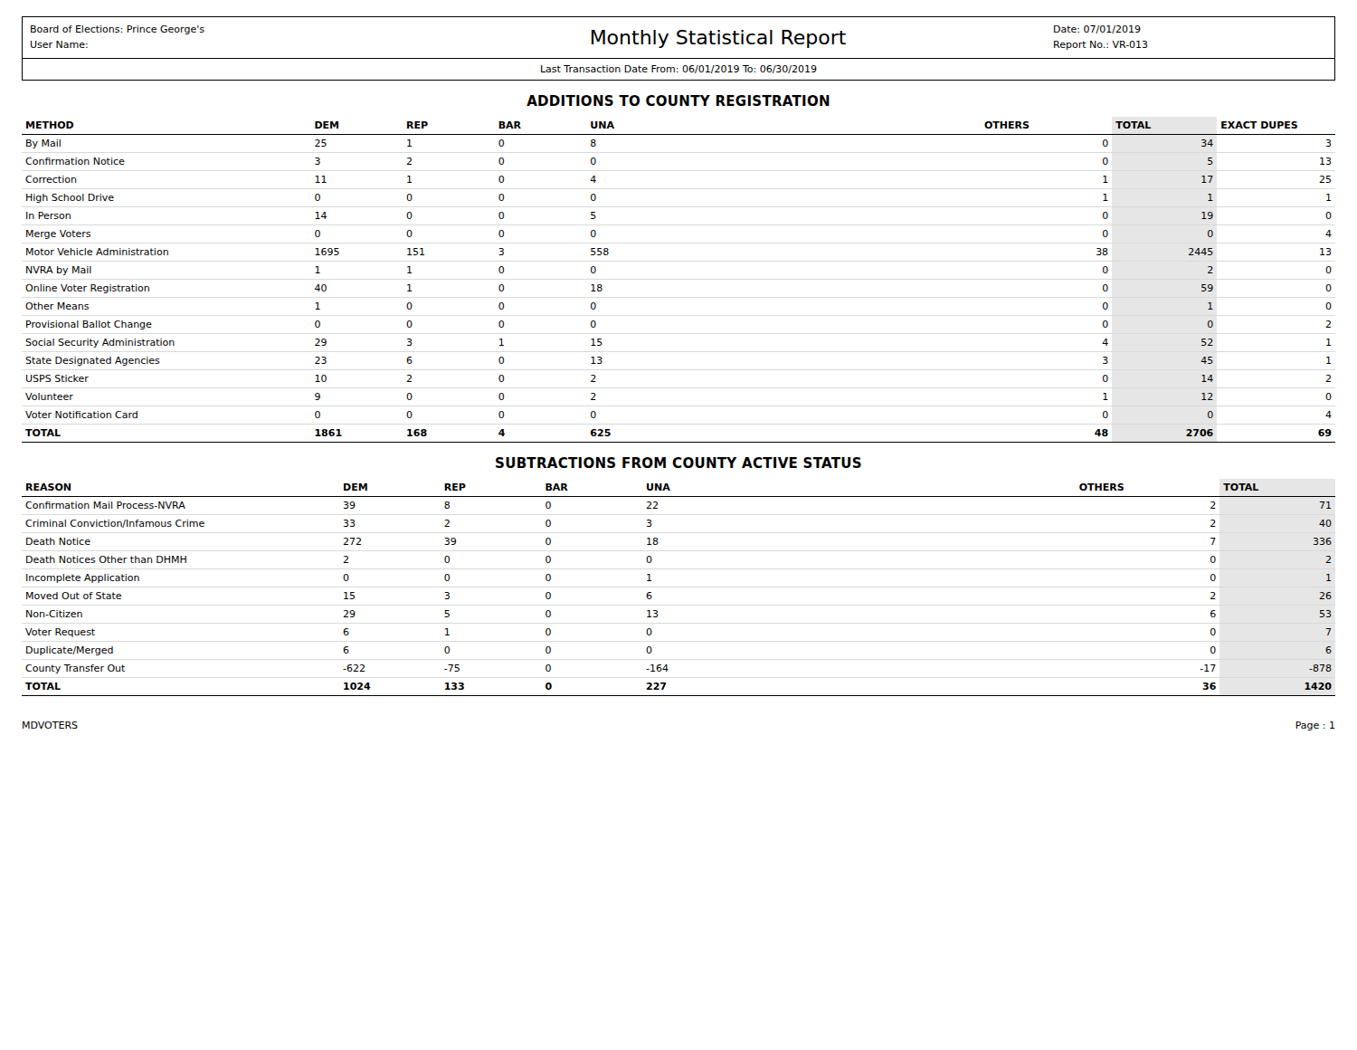| Board of Elections: Prince George's User Name: | Monthly Statistical Report | Date: 07/01/2019 Report No.: VR-013 |
Last Transaction Date From: 06/01/2019 To: 06/30/2019
ADDITIONS TO COUNTY REGISTRATION
| METHOD | DEM | REP | BAR | UNA | OTHERS | TOTAL | EXACT DUPES |
| --- | --- | --- | --- | --- | --- | --- | --- |
| By Mail | 25 | 1 | 0 | 8 | 0 | 34 | 3 |
| Confirmation Notice | 3 | 2 | 0 | 0 | 0 | 5 | 13 |
| Correction | 11 | 1 | 0 | 4 | 1 | 17 | 25 |
| High School Drive | 0 | 0 | 0 | 0 | 1 | 1 | 1 |
| In Person | 14 | 0 | 0 | 5 | 0 | 19 | 0 |
| Merge Voters | 0 | 0 | 0 | 0 | 0 | 0 | 4 |
| Motor Vehicle Administration | 1695 | 151 | 3 | 558 | 38 | 2445 | 13 |
| NVRA by Mail | 1 | 1 | 0 | 0 | 0 | 2 | 0 |
| Online Voter Registration | 40 | 1 | 0 | 18 | 0 | 59 | 0 |
| Other Means | 1 | 0 | 0 | 0 | 0 | 1 | 0 |
| Provisional Ballot Change | 0 | 0 | 0 | 0 | 0 | 0 | 2 |
| Social Security Administration | 29 | 3 | 1 | 15 | 4 | 52 | 1 |
| State Designated Agencies | 23 | 6 | 0 | 13 | 3 | 45 | 1 |
| USPS Sticker | 10 | 2 | 0 | 2 | 0 | 14 | 2 |
| Volunteer | 9 | 0 | 0 | 2 | 1 | 12 | 0 |
| Voter Notification Card | 0 | 0 | 0 | 0 | 0 | 0 | 4 |
| TOTAL | 1861 | 168 | 4 | 625 | 48 | 2706 | 69 |
SUBTRACTIONS FROM COUNTY ACTIVE STATUS
| REASON | DEM | REP | BAR | UNA | OTHERS | TOTAL |
| --- | --- | --- | --- | --- | --- | --- |
| Confirmation Mail Process-NVRA | 39 | 8 | 0 | 22 | 2 | 71 |
| Criminal Conviction/Infamous Crime | 33 | 2 | 0 | 3 | 2 | 40 |
| Death Notice | 272 | 39 | 0 | 18 | 7 | 336 |
| Death Notices Other than DHMH | 2 | 0 | 0 | 0 | 0 | 2 |
| Incomplete Application | 0 | 0 | 0 | 1 | 0 | 1 |
| Moved Out of State | 15 | 3 | 0 | 6 | 2 | 26 |
| Non-Citizen | 29 | 5 | 0 | 13 | 6 | 53 |
| Voter Request | 6 | 1 | 0 | 0 | 0 | 7 |
| Duplicate/Merged | 6 | 0 | 0 | 0 | 0 | 6 |
| County Transfer Out | -622 | -75 | 0 | -164 | -17 | -878 |
| TOTAL | 1024 | 133 | 0 | 227 | 36 | 1420 |
MDVOTERS
Page : 1